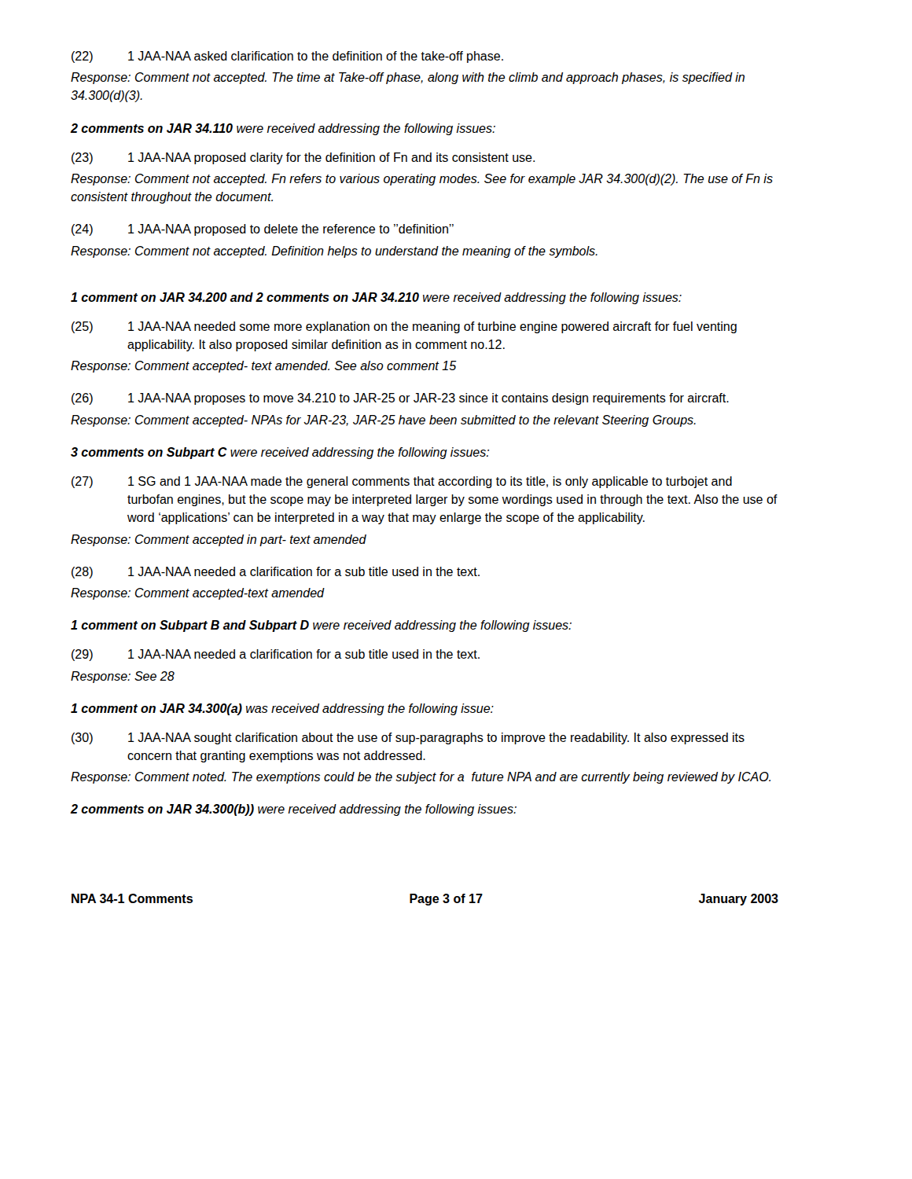(22) 1 JAA-NAA asked clarification to the definition of the take-off phase.
Response: Comment not accepted. The time at Take-off phase, along with the climb and approach phases, is specified in 34.300(d)(3).
2 comments on JAR 34.110 were received addressing the following issues:
(23) 1 JAA-NAA proposed clarity for the definition of Fn and its consistent use.
Response: Comment not accepted. Fn refers to various operating modes. See for example JAR 34.300(d)(2). The use of Fn is consistent throughout the document.
(24) 1 JAA-NAA proposed to delete the reference to ’’definition’’
Response: Comment not accepted. Definition helps to understand the meaning of the symbols.
1 comment on JAR 34.200 and 2 comments on JAR 34.210 were received addressing the following issues:
(25) 1 JAA-NAA needed some more explanation on the meaning of turbine engine powered aircraft for fuel venting applicability. It also proposed similar definition as in comment no.12.
Response: Comment accepted- text amended. See also comment 15
(26) 1 JAA-NAA proposes to move 34.210 to JAR-25 or JAR-23 since it contains design requirements for aircraft.
Response: Comment accepted- NPAs for JAR-23, JAR-25 have been submitted to the relevant Steering Groups.
3 comments on Subpart C were received addressing the following issues:
(27) 1 SG and 1 JAA-NAA made the general comments that according to its title, is only applicable to turbojet and turbofan engines, but the scope may be interpreted larger by some wordings used in through the text. Also the use of word ‘applications’ can be interpreted in a way that may enlarge the scope of the applicability.
Response: Comment accepted in part- text amended
(28) 1 JAA-NAA needed a clarification for a sub title used in the text.
Response: Comment accepted-text amended
1 comment on Subpart B and Subpart D were received addressing the following issues:
(29) 1 JAA-NAA needed a clarification for a sub title used in the text.
Response: See 28
1 comment on JAR 34.300(a) was received addressing the following issue:
(30) 1 JAA-NAA sought clarification about the use of sup-paragraphs to improve the readability. It also expressed its concern that granting exemptions was not addressed.
Response: Comment noted. The exemptions could be the subject for a future NPA and are currently being reviewed by ICAO.
2 comments on JAR 34.300(b)) were received addressing the following issues:
NPA 34-1 Comments Page 3 of 17 January 2003